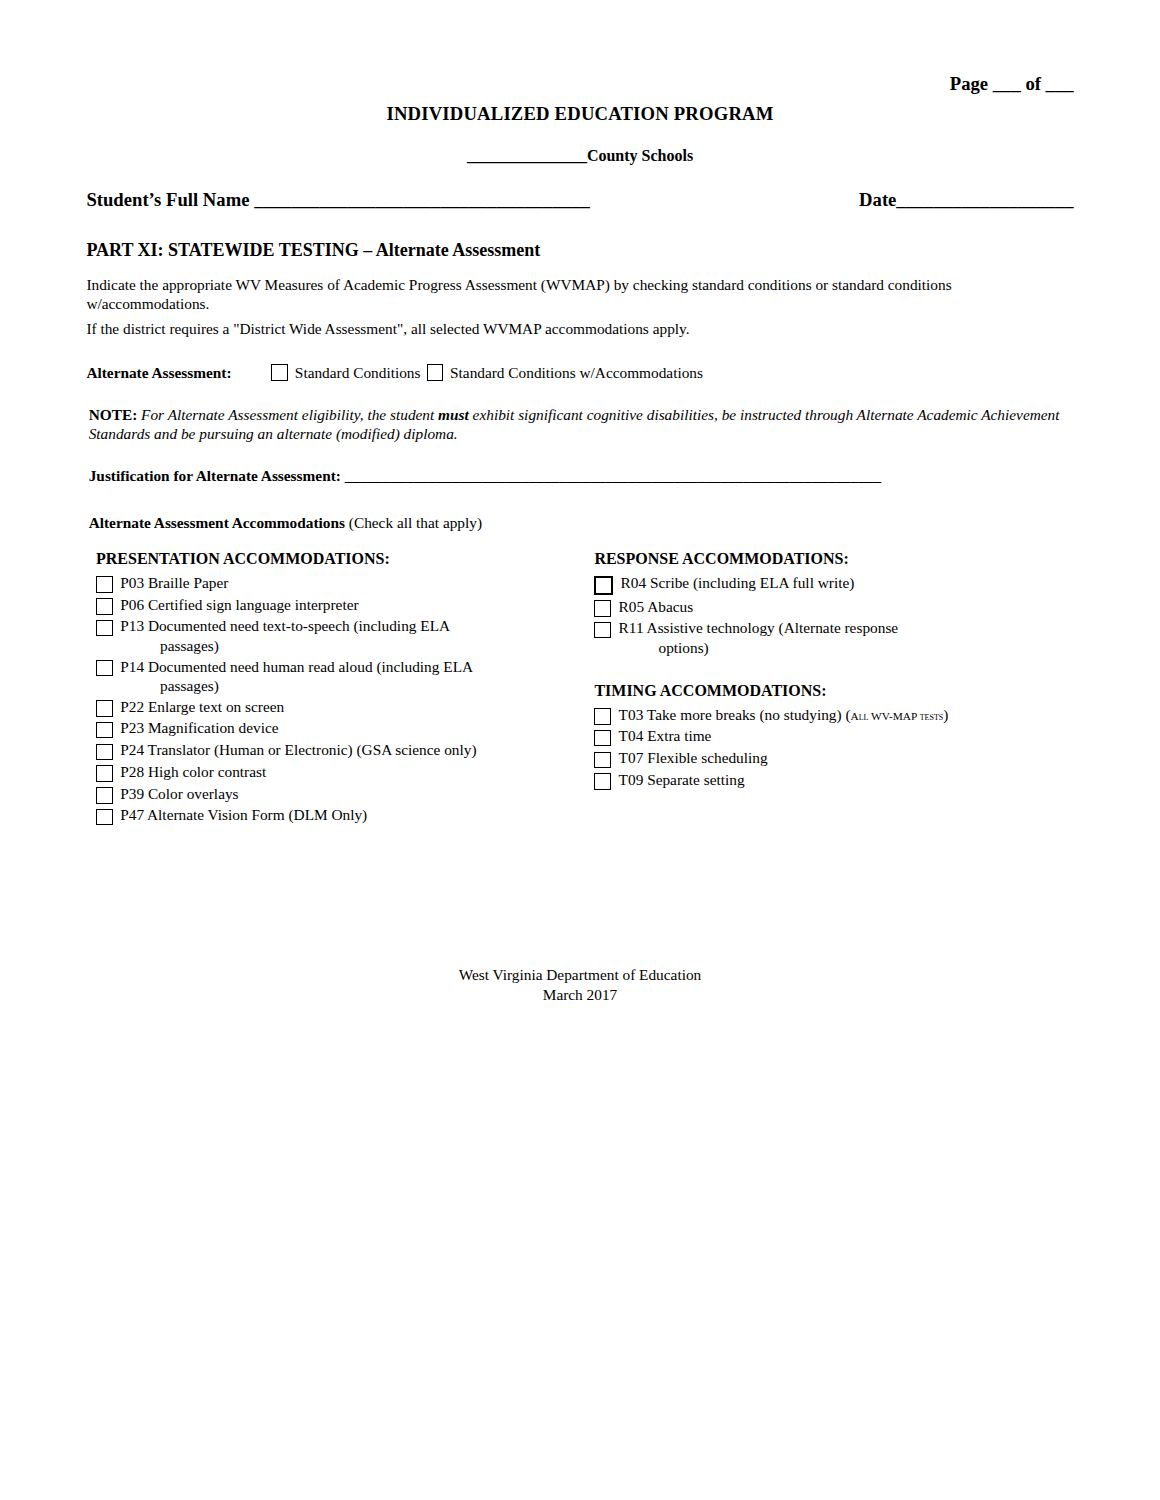Page ___ of ___
INDIVIDUALIZED EDUCATION PROGRAM
_______________County Schools
Student’s Full Name ____________________________________ Date___________________
PART XI: STATEWIDE TESTING – Alternate Assessment
Indicate the appropriate WV Measures of Academic Progress Assessment (WVMAP) by checking standard conditions or standard conditions w/accommodations.
If the district requires a "District Wide Assessment", all selected WVMAP accommodations apply.
Alternate Assessment: Standard Conditions Standard Conditions w/Accommodations
NOTE: For Alternate Assessment eligibility, the student must exhibit significant cognitive disabilities, be instructed through Alternate Academic Achievement Standards and be pursuing an alternate (modified) diploma.
Justification for Alternate Assessment: ______________________________________________________________________
Alternate Assessment Accommodations (Check all that apply)
Presentation Accommodations:
P03 Braille Paper
P06 Certified sign language interpreter
P13 Documented need text-to-speech (including ELA passages)
P14 Documented need human read aloud (including ELA passages)
P22 Enlarge text on screen
P23 Magnification device
P24 Translator (Human or Electronic) (GSA science only)
P28 High color contrast
P39 Color overlays
P47 Alternate Vision Form (DLM Only)
Response Accommodations:
R04 Scribe (including ELA full write)
R05 Abacus
R11 Assistive technology (Alternate response options)
Timing Accommodations:
T03 Take more breaks (no studying) (All WV-MAP tests)
T04 Extra time
T07 Flexible scheduling
T09 Separate setting
West Virginia Department of Education
March 2017